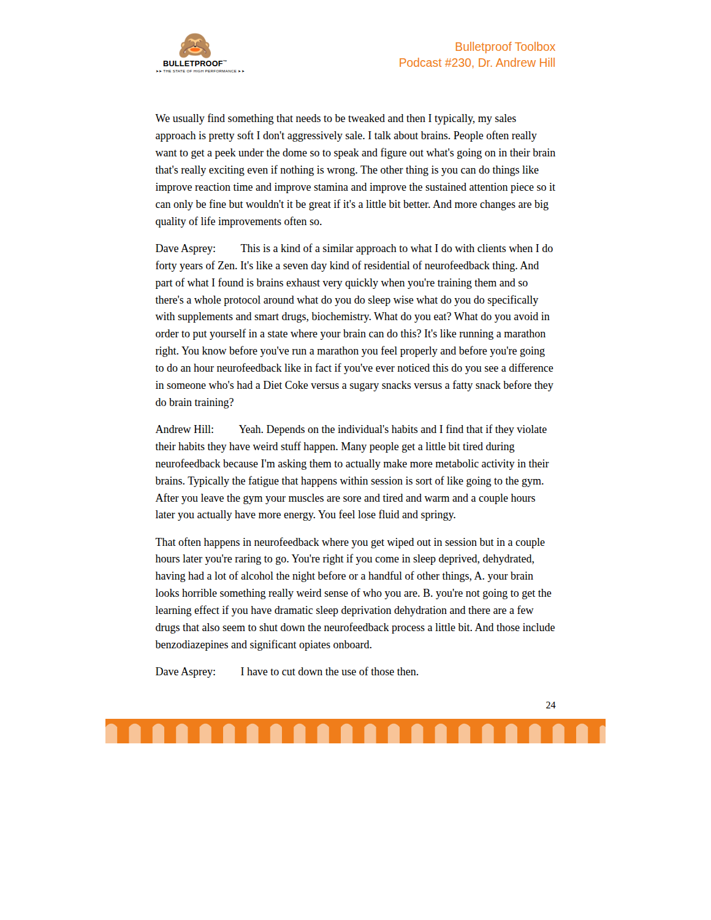🙈 BULLETPROOF™ ➤➤ THE STATE OF HIGH PERFORMANCE ➤➤
Bulletproof Toolbox Podcast #230, Dr. Andrew Hill
We usually find something that needs to be tweaked and then I typically, my sales approach is pretty soft I don't aggressively sale. I talk about brains. People often really want to get a peek under the dome so to speak and figure out what's going on in their brain that's really exciting even if nothing is wrong. The other thing is you can do things like improve reaction time and improve stamina and improve the sustained attention piece so it can only be fine but wouldn't it be great if it's a little bit better. And more changes are big quality of life improvements often so.
Dave Asprey: This is a kind of a similar approach to what I do with clients when I do forty years of Zen. It's like a seven day kind of residential of neurofeedback thing. And part of what I found is brains exhaust very quickly when you're training them and so there's a whole protocol around what do you do sleep wise what do you do specifically with supplements and smart drugs, biochemistry. What do you eat? What do you avoid in order to put yourself in a state where your brain can do this? It's like running a marathon right. You know before you've run a marathon you feel properly and before you're going to do an hour neurofeedback like in fact if you've ever noticed this do you see a difference in someone who's had a Diet Coke versus a sugary snacks versus a fatty snack before they do brain training?
Andrew Hill: Yeah. Depends on the individual's habits and I find that if they violate their habits they have weird stuff happen. Many people get a little bit tired during neurofeedback because I'm asking them to actually make more metabolic activity in their brains. Typically the fatigue that happens within session is sort of like going to the gym. After you leave the gym your muscles are sore and tired and warm and a couple hours later you actually have more energy. You feel lose fluid and springy.
That often happens in neurofeedback where you get wiped out in session but in a couple hours later you're raring to go. You're right if you come in sleep deprived, dehydrated, having had a lot of alcohol the night before or a handful of other things, A. your brain looks horrible something really weird sense of who you are. B. you're not going to get the learning effect if you have dramatic sleep deprivation dehydration and there are a few drugs that also seem to shut down the neurofeedback process a little bit. And those include benzodiazepines and significant opiates onboard.
Dave Asprey: I have to cut down the use of those then.
24